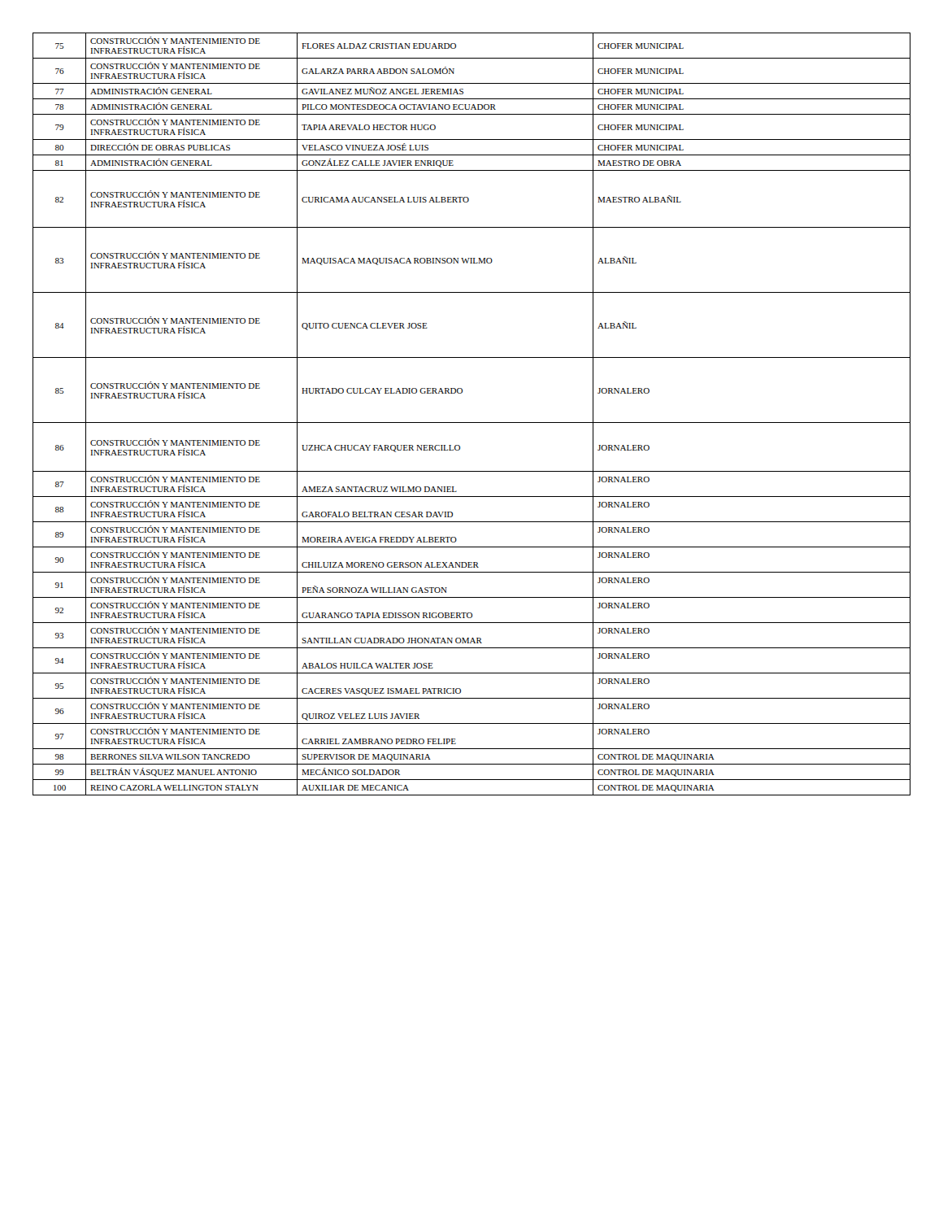| 75 | CONSTRUCCIÓN Y MANTENIMIENTO DE INFRAESTRUCTURA FÍSICA | FLORES ALDAZ CRISTIAN EDUARDO | CHOFER MUNICIPAL |
| 76 | CONSTRUCCIÓN Y MANTENIMIENTO DE INFRAESTRUCTURA FÍSICA | GALARZA PARRA ABDON SALOMÓN | CHOFER MUNICIPAL |
| 77 | ADMINISTRACIÓN GENERAL | GAVILANEZ MUÑOZ ANGEL JEREMIAS | CHOFER MUNICIPAL |
| 78 | ADMINISTRACIÓN GENERAL | PILCO MONTESDEOCA OCTAVIANO ECUADOR | CHOFER MUNICIPAL |
| 79 | CONSTRUCCIÓN Y MANTENIMIENTO DE INFRAESTRUCTURA FÍSICA | TAPIA AREVALO HECTOR HUGO | CHOFER MUNICIPAL |
| 80 | DIRECCIÓN DE OBRAS PUBLICAS | VELASCO VINUEZA JOSÉ LUIS | CHOFER MUNICIPAL |
| 81 | ADMINISTRACIÓN GENERAL | GONZÁLEZ CALLE JAVIER ENRIQUE | MAESTRO DE OBRA |
| 82 | CONSTRUCCIÓN Y MANTENIMIENTO DE INFRAESTRUCTURA FÍSICA | CURICAMA AUCANSELA LUIS ALBERTO | MAESTRO ALBAÑIL |
| 83 | CONSTRUCCIÓN Y MANTENIMIENTO DE INFRAESTRUCTURA FÍSICA | MAQUISACA MAQUISACA ROBINSON WILMO | ALBAÑIL |
| 84 | CONSTRUCCIÓN Y MANTENIMIENTO DE INFRAESTRUCTURA FÍSICA | QUITO CUENCA CLEVER JOSE | ALBAÑIL |
| 85 | CONSTRUCCIÓN Y MANTENIMIENTO DE INFRAESTRUCTURA FÍSICA | HURTADO CULCAY ELADIO GERARDO | JORNALERO |
| 86 | CONSTRUCCIÓN Y MANTENIMIENTO DE INFRAESTRUCTURA FÍSICA | UZHCA CHUCAY FARQUER NERCILLO | JORNALERO |
| 87 | CONSTRUCCIÓN Y MANTENIMIENTO DE INFRAESTRUCTURA FÍSICA | AMEZA SANTACRUZ WILMO DANIEL | JORNALERO |
| 88 | CONSTRUCCIÓN Y MANTENIMIENTO DE INFRAESTRUCTURA FÍSICA | GAROFALO BELTRAN CESAR DAVID | JORNALERO |
| 89 | CONSTRUCCIÓN Y MANTENIMIENTO DE INFRAESTRUCTURA FÍSICA | MOREIRA AVEIGA FREDDY ALBERTO | JORNALERO |
| 90 | CONSTRUCCIÓN Y MANTENIMIENTO DE INFRAESTRUCTURA FÍSICA | CHILUIZA MORENO GERSON ALEXANDER | JORNALERO |
| 91 | CONSTRUCCIÓN Y MANTENIMIENTO DE INFRAESTRUCTURA FÍSICA | PEÑA SORNOZA WILLIAN GASTON | JORNALERO |
| 92 | CONSTRUCCIÓN Y MANTENIMIENTO DE INFRAESTRUCTURA FÍSICA | GUARANGO TAPIA EDISSON RIGOBERTO | JORNALERO |
| 93 | CONSTRUCCIÓN Y MANTENIMIENTO DE INFRAESTRUCTURA FÍSICA | SANTILLAN CUADRADO JHONATAN OMAR | JORNALERO |
| 94 | CONSTRUCCIÓN Y MANTENIMIENTO DE INFRAESTRUCTURA FÍSICA | ABALOS HUILCA WALTER JOSE | JORNALERO |
| 95 | CONSTRUCCIÓN Y MANTENIMIENTO DE INFRAESTRUCTURA FÍSICA | CACERES VASQUEZ ISMAEL PATRICIO | JORNALERO |
| 96 | CONSTRUCCIÓN Y MANTENIMIENTO DE INFRAESTRUCTURA FÍSICA | QUIROZ VELEZ LUIS JAVIER | JORNALERO |
| 97 | CONSTRUCCIÓN Y MANTENIMIENTO DE INFRAESTRUCTURA FÍSICA | CARRIEL ZAMBRANO PEDRO FELIPE | JORNALERO |
| 98 | BERRONES SILVA WILSON TANCREDO | SUPERVISOR DE MAQUINARIA | CONTROL DE MAQUINARIA |
| 99 | BELTRÁN VÁSQUEZ MANUEL ANTONIO | MECÁNICO SOLDADOR | CONTROL DE MAQUINARIA |
| 100 | REINO CAZORLA WELLINGTON STALYN | AUXILIAR DE MECANICA | CONTROL DE MAQUINARIA |